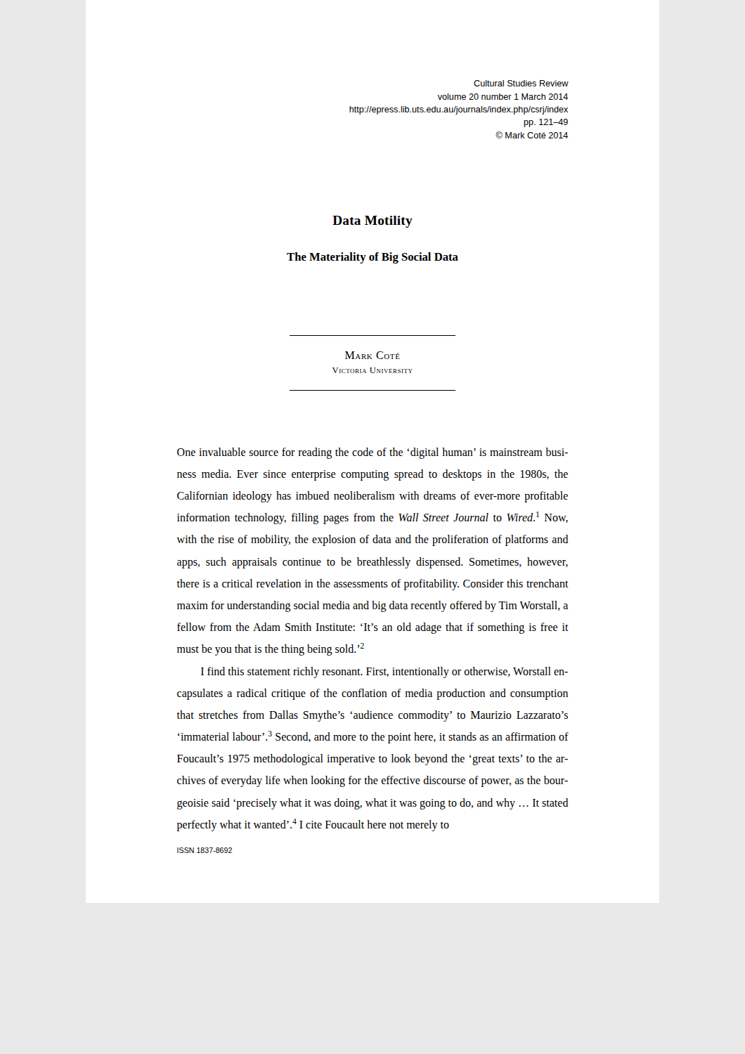Cultural Studies Review
volume 20 number 1 March 2014
http://epress.lib.uts.edu.au/journals/index.php/csrj/index
pp. 121–49
© Mark Coté 2014
Data Motility
The Materiality of Big Social Data
Mark Coté
Victoria University
One invaluable source for reading the code of the ‘digital human’ is mainstream business media. Ever since enterprise computing spread to desktops in the 1980s, the Californian ideology has imbued neoliberalism with dreams of ever-more profitable information technology, filling pages from the Wall Street Journal to Wired.1 Now, with the rise of mobility, the explosion of data and the proliferation of platforms and apps, such appraisals continue to be breathlessly dispensed. Sometimes, however, there is a critical revelation in the assessments of profitability. Consider this trenchant maxim for understanding social media and big data recently offered by Tim Worstall, a fellow from the Adam Smith Institute: ‘It’s an old adage that if something is free it must be you that is the thing being sold.’2
I find this statement richly resonant. First, intentionally or otherwise, Worstall encapsulates a radical critique of the conflation of media production and consumption that stretches from Dallas Smythe’s ‘audience commodity’ to Maurizio Lazzarato’s ‘immaterial labour’.3 Second, and more to the point here, it stands as an affirmation of Foucault’s 1975 methodological imperative to look beyond the ‘great texts’ to the archives of everyday life when looking for the effective discourse of power, as the bourgeoisie said ‘precisely what it was doing, what it was going to do, and why … It stated perfectly what it wanted’.4 I cite Foucault here not merely to
ISSN 1837-8692